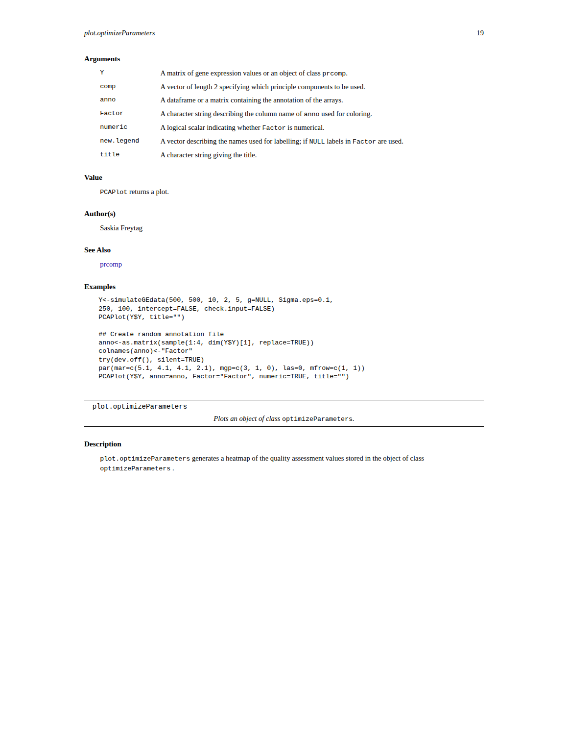plot.optimizeParameters 19
Arguments
Y
A matrix of gene expression values or an object of class prcomp.
comp
A vector of length 2 specifying which principle components to be used.
anno
A dataframe or a matrix containing the annotation of the arrays.
Factor
A character string describing the column name of anno used for coloring.
numeric
A logical scalar indicating whether Factor is numerical.
new.legend
A vector describing the names used for labelling; if NULL labels in Factor are used.
title
A character string giving the title.
Value
PCAPlot returns a plot.
Author(s)
Saskia Freytag
See Also
prcomp
Examples
Y<-simulateGEdata(500, 500, 10, 2, 5, g=NULL, Sigma.eps=0.1,
250, 100, intercept=FALSE, check.input=FALSE)
PCAPlot(Y$Y, title="")

## Create random annotation file
anno<-as.matrix(sample(1:4, dim(Y$Y)[1], replace=TRUE))
colnames(anno)<-"Factor"
try(dev.off(), silent=TRUE)
par(mar=c(5.1, 4.1, 4.1, 2.1), mgp=c(3, 1, 0), las=0, mfrow=c(1, 1))
PCAPlot(Y$Y, anno=anno, Factor="Factor", numeric=TRUE, title="")
plot.optimizeParameters
Plots an object of class optimizeParameters.
Description
plot.optimizeParameters generates a heatmap of the quality assessment values stored in the object of class optimizeParameters .